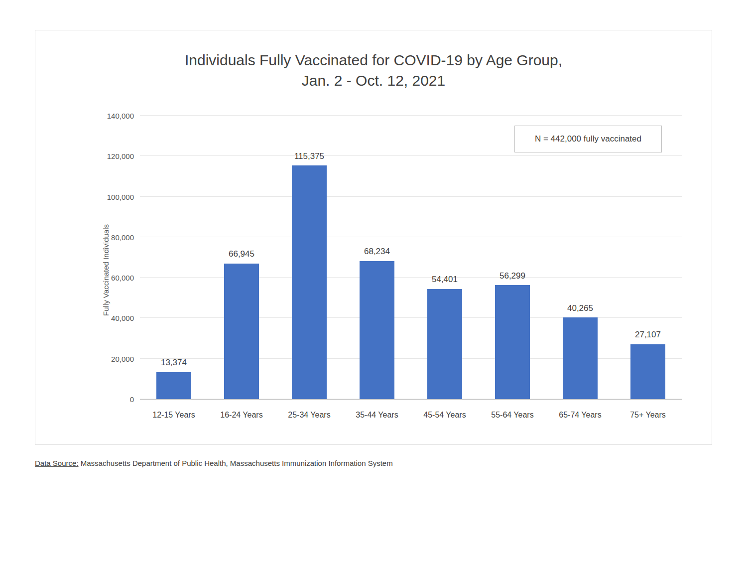Individuals Fully Vaccinated for COVID-19 by Age Group,
Jan. 2 - Oct. 12, 2021
Fully Vaccinated Individuals
N = 442,000 fully vaccinated
0
20,000
40,000
60,000
80,000
100,000
120,000
140,000
13,374
66,945
115,375
68,234
54,401
56,299
40,265
27,107
12-15 Years
16-24 Years
25-34 Years
35-44 Years
45-54 Years
55-64 Years
65-74 Years
75+ Years
Data Source: Massachusetts Department of Public Health, Massachusetts Immunization Information System